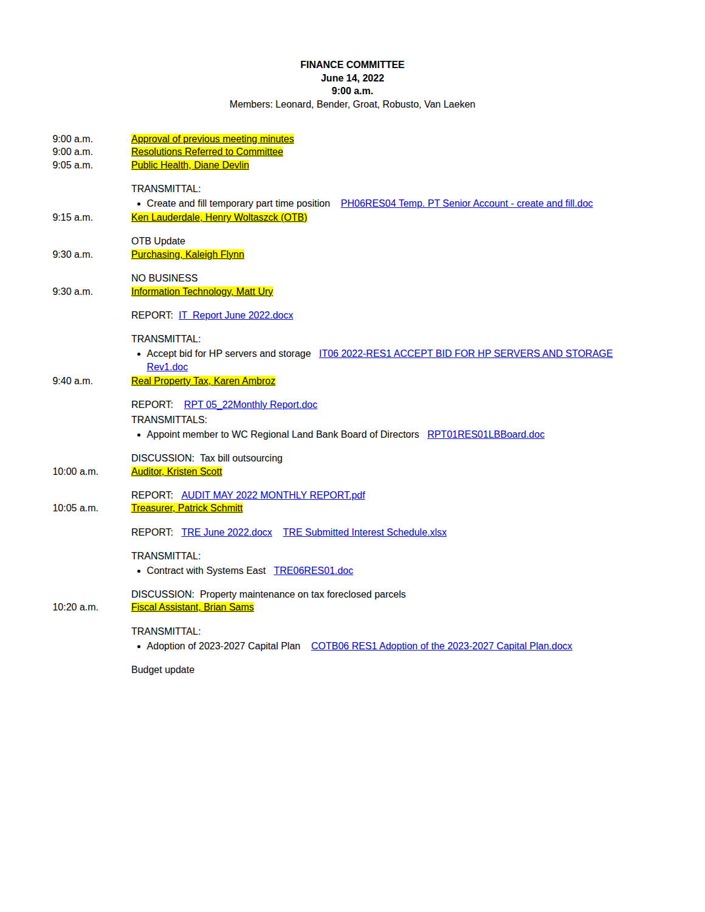FINANCE COMMITTEE
June 14, 2022
9:00 a.m.
Members: Leonard, Bender, Groat, Robusto, Van Laeken
| 9:00 a.m. | Approval of previous meeting minutes |
| 9:00 a.m. | Resolutions Referred to Committee |
| 9:05 a.m. | Public Health, Diane Devlin TRANSMITTAL: Create and fill temporary part time position PH06RES04 Temp. PT Senior Account - create and fill.doc |
| 9:15 a.m. | Ken Lauderdale, Henry Woltaszck (OTB) OTB Update |
| 9:30 a.m. | Purchasing, Kaleigh Flynn NO BUSINESS |
| 9:30 a.m. | Information Technology, Matt Ury REPORT: IT Report June 2022.docx TRANSMITTAL: Accept bid for HP servers and storage IT06 2022-RES1 ACCEPT BID FOR HP SERVERS AND STORAGE Rev1.doc |
| 9:40 a.m. | Real Property Tax, Karen Ambroz REPORT: RPT 05_22Monthly Report.doc TRANSMITTALS: Appoint member to WC Regional Land Bank Board of Directors RPT01RES01LBBoard.doc DISCUSSION: Tax bill outsourcing |
| 10:00 a.m. | Auditor, Kristen Scott REPORT: AUDIT MAY 2022 MONTHLY REPORT.pdf |
| 10:05 a.m. | Treasurer, Patrick Schmitt REPORT: TRE June 2022.docx TRE Submitted Interest Schedule.xlsx TRANSMITTAL: Contract with Systems East TRE06RES01.doc DISCUSSION: Property maintenance on tax foreclosed parcels |
| 10:20 a.m. | Fiscal Assistant, Brian Sams TRANSMITTAL: Adoption of 2023-2027 Capital Plan COTB06 RES1 Adoption of the 2023-2027 Capital Plan.docx Budget update |